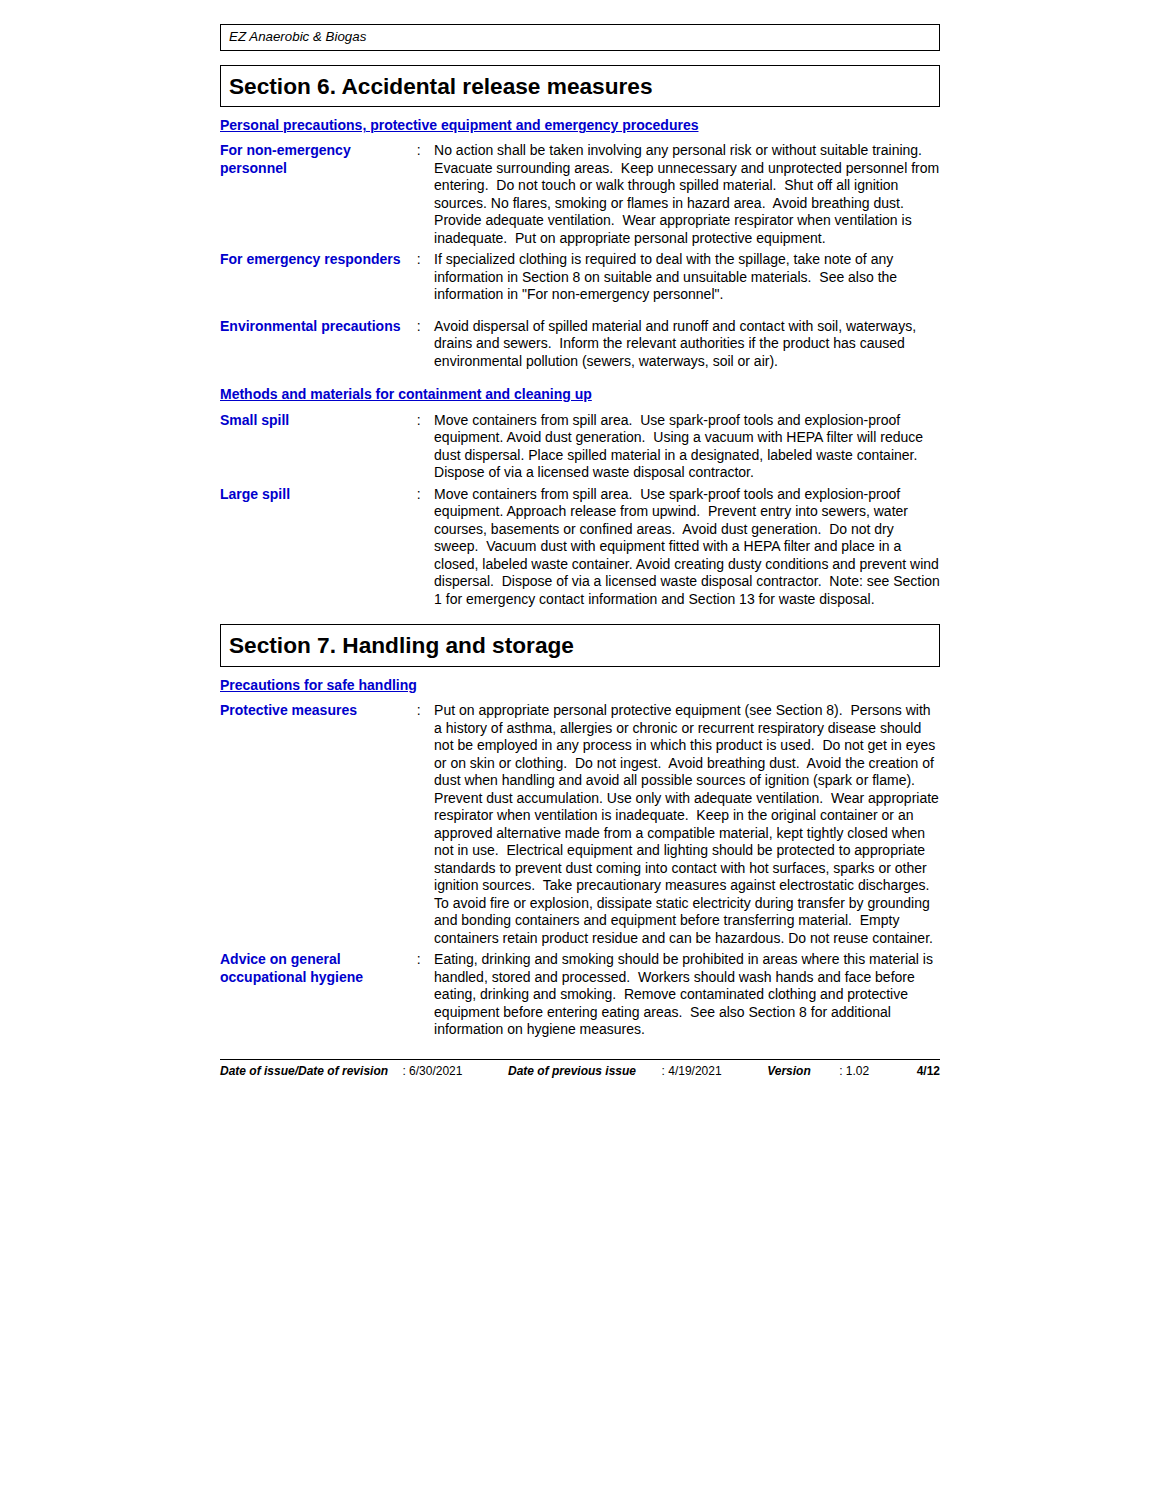EZ Anaerobic & Biogas
Section 6. Accidental release measures
Personal precautions, protective equipment and emergency procedures
| For non-emergency personnel | : | No action shall be taken involving any personal risk or without suitable training. Evacuate surrounding areas. Keep unnecessary and unprotected personnel from entering. Do not touch or walk through spilled material. Shut off all ignition sources. No flares, smoking or flames in hazard area. Avoid breathing dust. Provide adequate ventilation. Wear appropriate respirator when ventilation is inadequate. Put on appropriate personal protective equipment. |
| For emergency responders | : | If specialized clothing is required to deal with the spillage, take note of any information in Section 8 on suitable and unsuitable materials. See also the information in "For non-emergency personnel". |
| Environmental precautions | : | Avoid dispersal of spilled material and runoff and contact with soil, waterways, drains and sewers. Inform the relevant authorities if the product has caused environmental pollution (sewers, waterways, soil or air). |
Methods and materials for containment and cleaning up
| Small spill | : | Move containers from spill area. Use spark-proof tools and explosion-proof equipment. Avoid dust generation. Using a vacuum with HEPA filter will reduce dust dispersal. Place spilled material in a designated, labeled waste container. Dispose of via a licensed waste disposal contractor. |
| Large spill | : | Move containers from spill area. Use spark-proof tools and explosion-proof equipment. Approach release from upwind. Prevent entry into sewers, water courses, basements or confined areas. Avoid dust generation. Do not dry sweep. Vacuum dust with equipment fitted with a HEPA filter and place in a closed, labeled waste container. Avoid creating dusty conditions and prevent wind dispersal. Dispose of via a licensed waste disposal contractor. Note: see Section 1 for emergency contact information and Section 13 for waste disposal. |
Section 7. Handling and storage
Precautions for safe handling
| Protective measures | : | Put on appropriate personal protective equipment (see Section 8). Persons with a history of asthma, allergies or chronic or recurrent respiratory disease should not be employed in any process in which this product is used. Do not get in eyes or on skin or clothing. Do not ingest. Avoid breathing dust. Avoid the creation of dust when handling and avoid all possible sources of ignition (spark or flame). Prevent dust accumulation. Use only with adequate ventilation. Wear appropriate respirator when ventilation is inadequate. Keep in the original container or an approved alternative made from a compatible material, kept tightly closed when not in use. Electrical equipment and lighting should be protected to appropriate standards to prevent dust coming into contact with hot surfaces, sparks or other ignition sources. Take precautionary measures against electrostatic discharges. To avoid fire or explosion, dissipate static electricity during transfer by grounding and bonding containers and equipment before transferring material. Empty containers retain product residue and can be hazardous. Do not reuse container. |
| Advice on general occupational hygiene | : | Eating, drinking and smoking should be prohibited in areas where this material is handled, stored and processed. Workers should wash hands and face before eating, drinking and smoking. Remove contaminated clothing and protective equipment before entering eating areas. See also Section 8 for additional information on hygiene measures. |
| Date of issue/Date of revision | : 6/30/2021 | Date of previous issue | : 4/19/2021 | Version | : 1.02 | 4/12 |